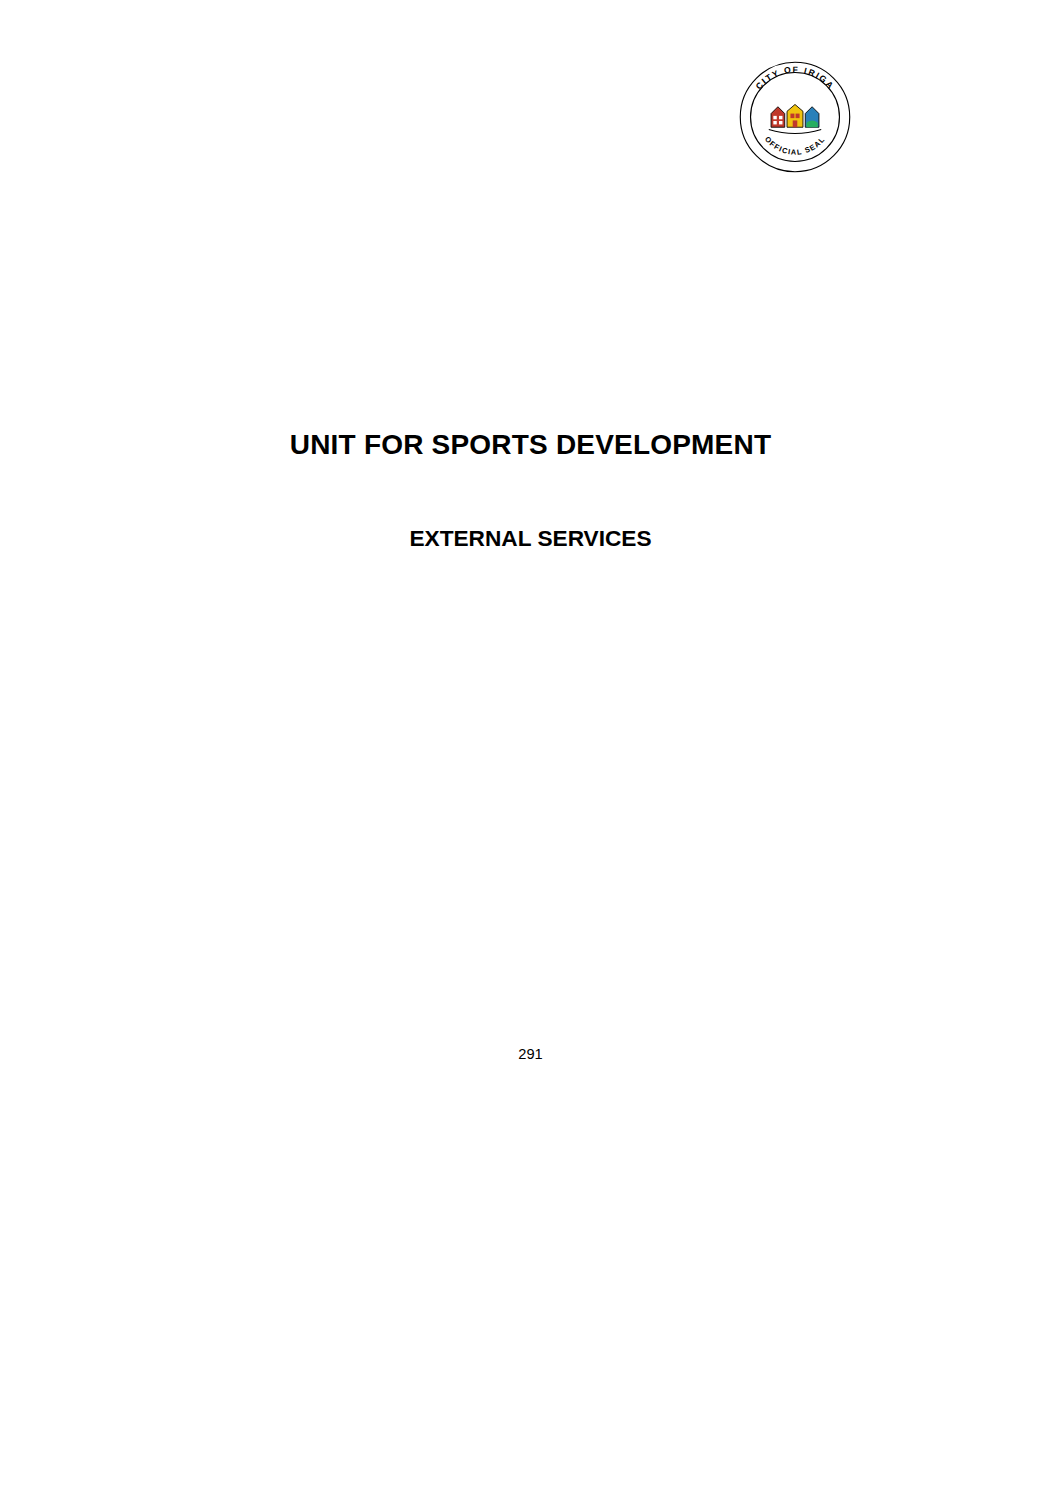UNIT FOR SPORTS DEVELOPMENT
EXTERNAL SERVICES
291